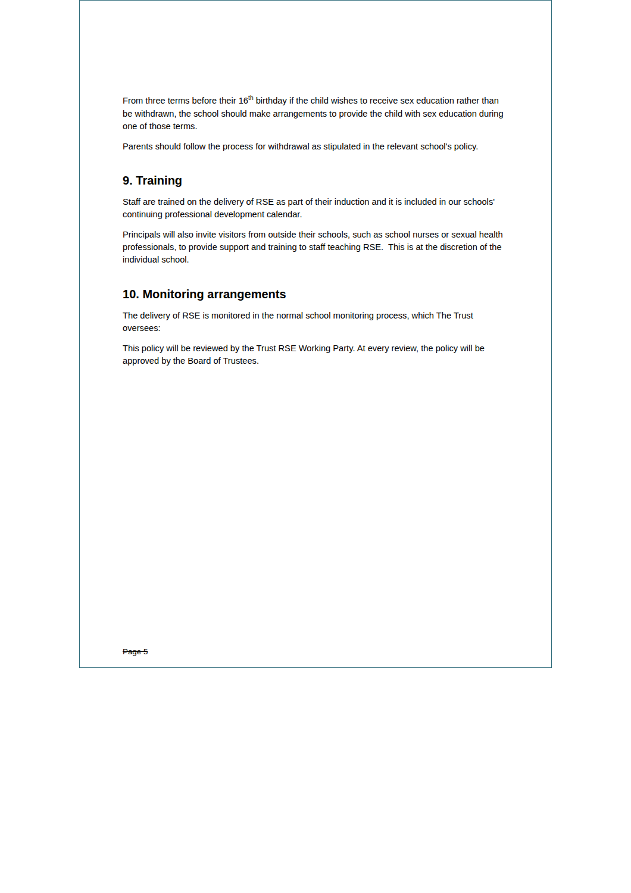From three terms before their 16th birthday if the child wishes to receive sex education rather than be withdrawn, the school should make arrangements to provide the child with sex education during one of those terms.
Parents should follow the process for withdrawal as stipulated in the relevant school's policy.
9. Training
Staff are trained on the delivery of RSE as part of their induction and it is included in our schools' continuing professional development calendar.
Principals will also invite visitors from outside their schools, such as school nurses or sexual health professionals, to provide support and training to staff teaching RSE. This is at the discretion of the individual school.
10. Monitoring arrangements
The delivery of RSE is monitored in the normal school monitoring process, which The Trust oversees:
This policy will be reviewed by the Trust RSE Working Party. At every review, the policy will be approved by the Board of Trustees.
Page 5